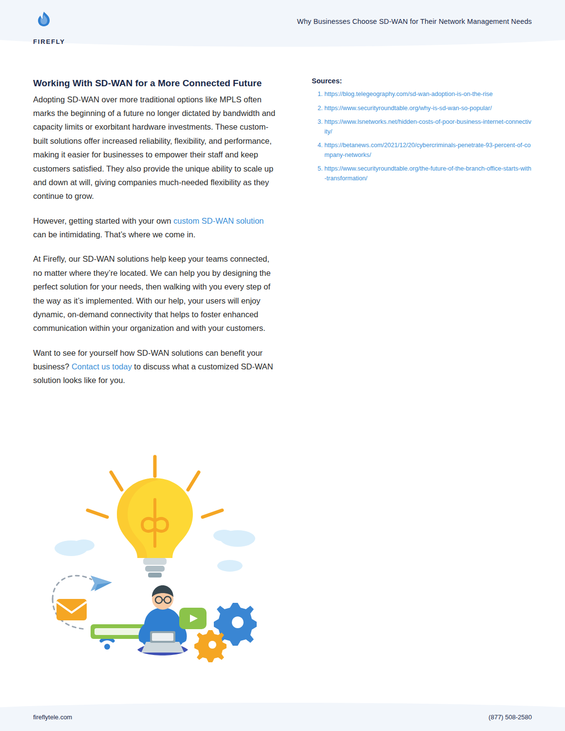FIREFLY
Why Businesses Choose SD-WAN for Their Network Management Needs
Working With SD-WAN for a More Connected Future
Adopting SD-WAN over more traditional options like MPLS often marks the beginning of a future no longer dictated by bandwidth and capacity limits or exorbitant hardware investments. These custom-built solutions offer increased reliability, flexibility, and performance, making it easier for businesses to empower their staff and keep customers satisfied. They also provide the unique ability to scale up and down at will, giving companies much-needed flexibility as they continue to grow.
However, getting started with your own custom SD-WAN solution can be intimidating. That’s where we come in.
At Firefly, our SD-WAN solutions help keep your teams connected, no matter where they’re located. We can help you by designing the perfect solution for your needs, then walking with you every step of the way as it’s implemented. With our help, your users will enjoy dynamic, on-demand connectivity that helps to foster enhanced communication within your organization and with your customers.
Want to see for yourself how SD-WAN solutions can benefit your business? Contact us today to discuss what a customized SD-WAN solution looks like for you.
Sources:
https://blog.telegeography.com/sd-wan-adoption-is-on-the-rise
https://www.securityroundtable.org/why-is-sd-wan-so-popular/
https://www.lsnetworks.net/hidden-costs-of-poor-business-internet-connectivity/
https://betanews.com/2021/12/20/cybercriminals-penetrate-93-percent-of-company-networks/
https://www.securityroundtable.org/the-future-of-the-branch-office-starts-with-transformation/
fireflytele.com (877) 508-2580